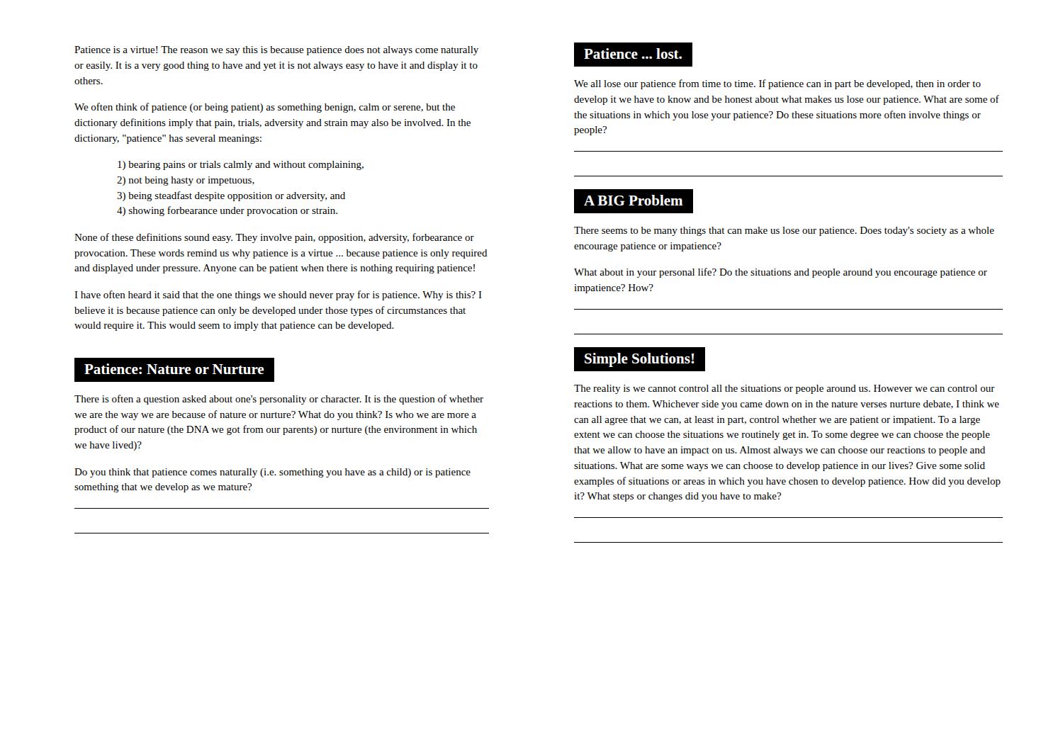Patience is a virtue! The reason we say this is because patience does not always come naturally or easily. It is a very good thing to have and yet it is not always easy to have it and display it to others.
We often think of patience (or being patient) as something benign, calm or serene, but the dictionary definitions imply that pain, trials, adversity and strain may also be involved. In the dictionary, "patience" has several meanings:
1) bearing pains or trials calmly and without complaining,
2) not being hasty or impetuous,
3) being steadfast despite opposition or adversity, and
4) showing forbearance under provocation or strain.
None of these definitions sound easy. They involve pain, opposition, adversity, forbearance or provocation. These words remind us why patience is a virtue ... because patience is only required and displayed under pressure. Anyone can be patient when there is nothing requiring patience!
I have often heard it said that the one things we should never pray for is patience. Why is this? I believe it is because patience can only be developed under those types of circumstances that would require it. This would seem to imply that patience can be developed.
Patience: Nature or Nurture
There is often a question asked about one's personality or character. It is the question of whether we are the way we are because of nature or nurture? What do you think? Is who we are more a product of our nature (the DNA we got from our parents) or nurture (the environment in which we have lived)?
Do you think that patience comes naturally (i.e. something you have as a child) or is patience something that we develop as we mature?
Patience ... lost.
We all lose our patience from time to time. If patience can in part be developed, then in order to develop it we have to know and be honest about what makes us lose our patience. What are some of the situations in which you lose your patience? Do these situations more often involve things or people?
A BIG Problem
There seems to be many things that can make us lose our patience. Does today's society as a whole encourage patience or impatience?
What about in your personal life? Do the situations and people around you encourage patience or impatience? How?
Simple Solutions!
The reality is we cannot control all the situations or people around us. However we can control our reactions to them. Whichever side you came down on in the nature verses nurture debate, I think we can all agree that we can, at least in part, control whether we are patient or impatient. To a large extent we can choose the situations we routinely get in. To some degree we can choose the people that we allow to have an impact on us. Almost always we can choose our reactions to people and situations. What are some ways we can choose to develop patience in our lives? Give some solid examples of situations or areas in which you have chosen to develop patience. How did you develop it? What steps or changes did you have to make?